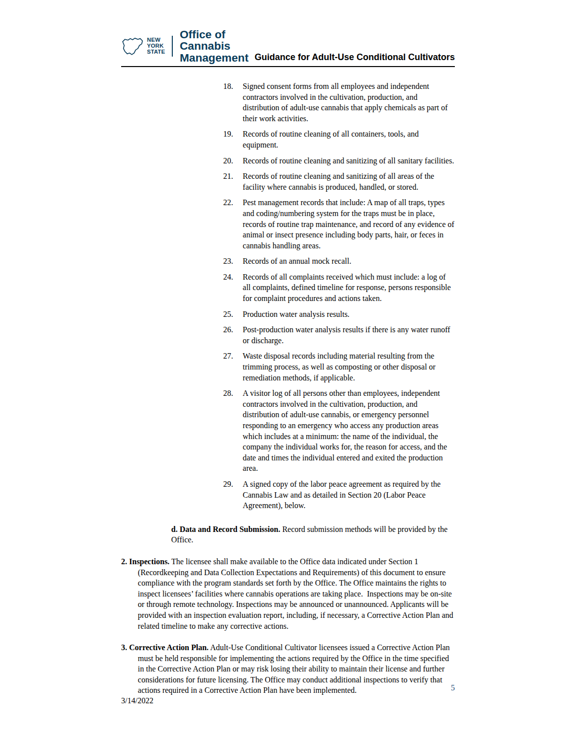NEW
YORK
STATE
Office of Cannabis
Management
Guidance for Adult-Use Conditional Cultivators
18. Signed consent forms from all employees and independent contractors involved in the cultivation, production, and distribution of adult-use cannabis that apply chemicals as part of their work activities.
19. Records of routine cleaning of all containers, tools, and equipment.
20. Records of routine cleaning and sanitizing of all sanitary facilities.
21. Records of routine cleaning and sanitizing of all areas of the facility where cannabis is produced, handled, or stored.
22. Pest management records that include: A map of all traps, types and coding/numbering system for the traps must be in place, records of routine trap maintenance, and record of any evidence of animal or insect presence including body parts, hair, or feces in cannabis handling areas.
23. Records of an annual mock recall.
24. Records of all complaints received which must include: a log of all complaints, defined timeline for response, persons responsible for complaint procedures and actions taken.
25. Production water analysis results.
26. Post-production water analysis results if there is any water runoff or discharge.
27. Waste disposal records including material resulting from the trimming process, as well as composting or other disposal or remediation methods, if applicable.
28. A visitor log of all persons other than employees, independent contractors involved in the cultivation, production, and distribution of adult-use cannabis, or emergency personnel responding to an emergency who access any production areas which includes at a minimum: the name of the individual, the company the individual works for, the reason for access, and the date and times the individual entered and exited the production area.
29. A signed copy of the labor peace agreement as required by the Cannabis Law and as detailed in Section 20 (Labor Peace Agreement), below.
d. Data and Record Submission. Record submission methods will be provided by the Office.
2. Inspections. The licensee shall make available to the Office data indicated under Section 1 (Recordkeeping and Data Collection Expectations and Requirements) of this document to ensure compliance with the program standards set forth by the Office. The Office maintains the rights to inspect licensees’ facilities where cannabis operations are taking place. Inspections may be on-site or through remote technology. Inspections may be announced or unannounced. Applicants will be provided with an inspection evaluation report, including, if necessary, a Corrective Action Plan and related timeline to make any corrective actions.
3. Corrective Action Plan. Adult-Use Conditional Cultivator licensees issued a Corrective Action Plan must be held responsible for implementing the actions required by the Office in the time specified in the Corrective Action Plan or may risk losing their ability to maintain their license and further considerations for future licensing. The Office may conduct additional inspections to verify that actions required in a Corrective Action Plan have been implemented.
5
3/14/2022